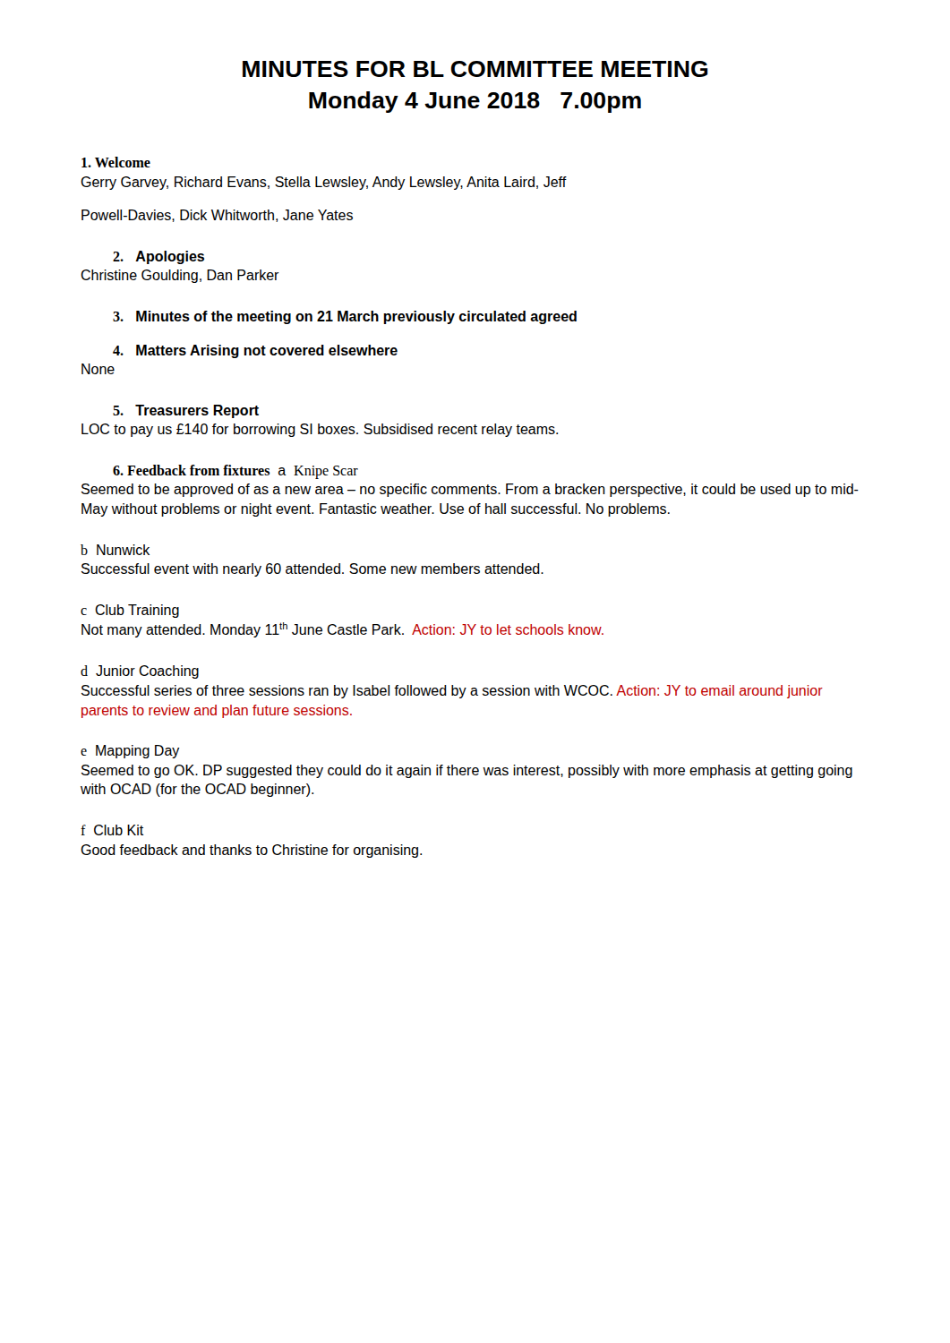MINUTES FOR BL COMMITTEE MEETINGMonday 4 June 2018 7.00pm
1. Welcome
Gerry Garvey, Richard Evans, Stella Lewsley, Andy Lewsley, Anita Laird, Jeff
Powell-Davies, Dick Whitworth, Jane Yates
2. Apologies
Christine Goulding, Dan Parker
3. Minutes of the meeting on 21 March previously circulated agreed
4. Matters Arising not covered elsewhere
None
5. Treasurers Report
LOC to pay us £140 for borrowing SI boxes. Subsidised recent relay teams.
6. Feedback from fixtures a Knipe Scar
Seemed to be approved of as a new area – no specific comments. From a bracken perspective, it could be used up to mid-May without problems or night event. Fantastic weather. Use of hall successful. No problems.
b Nunwick
Successful event with nearly 60 attended. Some new members attended.
c Club Training
Not many attended. Monday 11th June Castle Park. Action: JY to let schools know.
d Junior Coaching
Successful series of three sessions ran by Isabel followed by a session with WCOC. Action: JY to email around junior parents to review and plan future sessions.
e Mapping Day
Seemed to go OK. DP suggested they could do it again if there was interest, possibly with more emphasis at getting going with OCAD (for the OCAD beginner).
f Club Kit
Good feedback and thanks to Christine for organising.